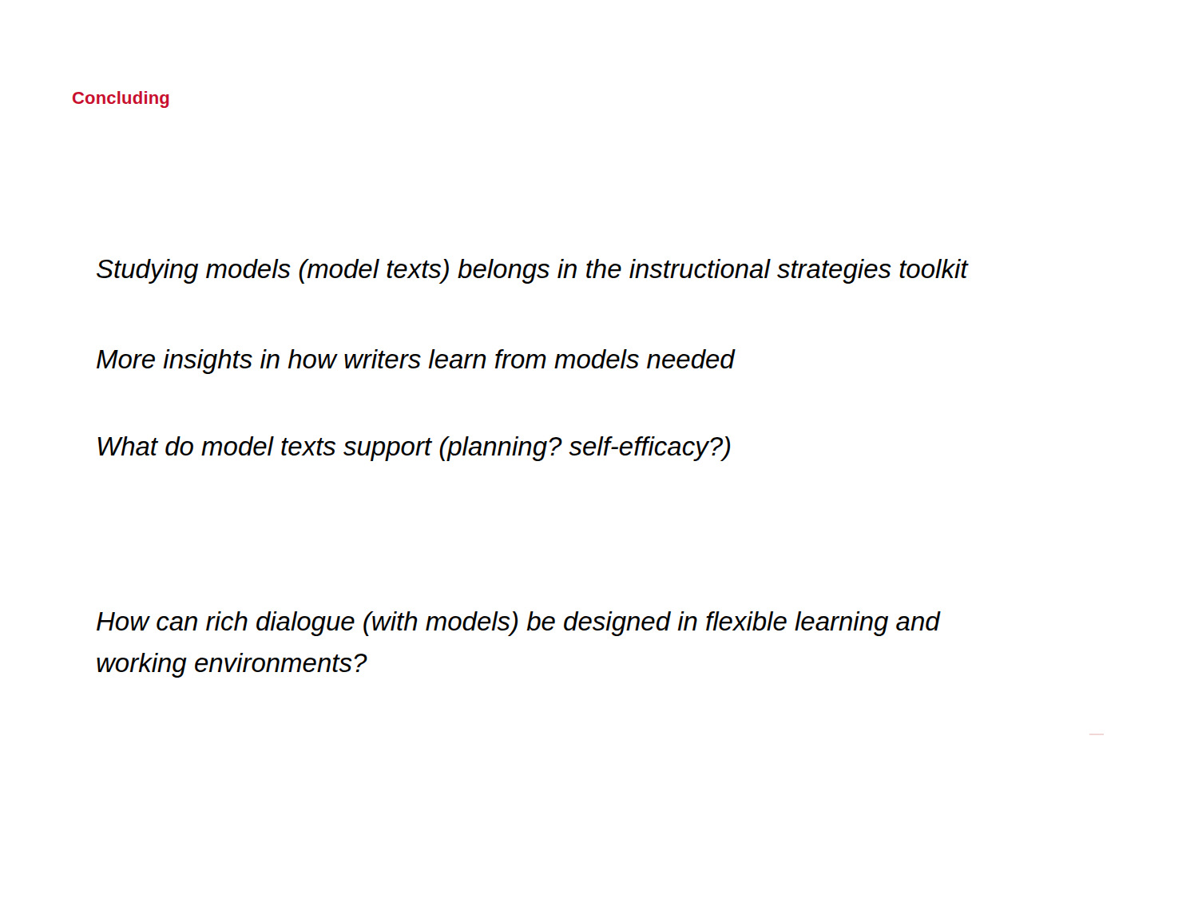Concluding
Studying models (model texts) belongs in the instructional strategies toolkit
More insights in how writers learn from models needed
What do model texts support (planning? self-efficacy?)
How can rich dialogue (with models) be designed in flexible learning and working environments?